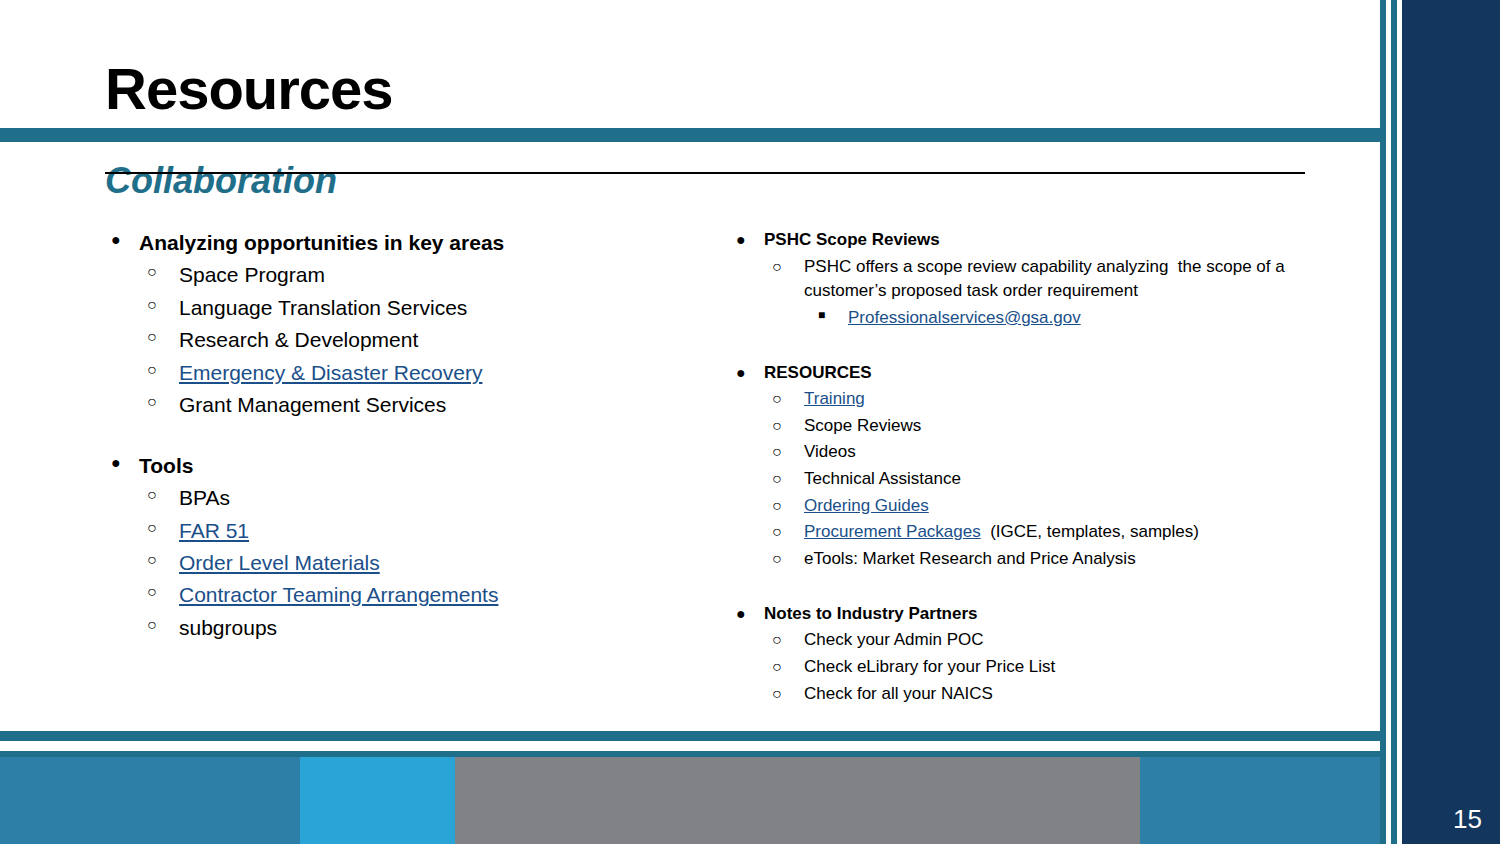Resources
Collaboration
Analyzing opportunities in key areas
Space Program
Language Translation Services
Research & Development
Emergency & Disaster Recovery
Grant Management Services
Tools
BPAs
FAR 51
Order Level Materials
Contractor Teaming Arrangements
subgroups
PSHC Scope Reviews
PSHC offers a scope review capability analyzing the scope of a customer’s proposed task order requirement
Professionalservices@gsa.gov
RESOURCES
Training
Scope Reviews
Videos
Technical Assistance
Ordering Guides
Procurement Packages (IGCE, templates, samples)
eTools: Market Research and Price Analysis
Notes to Industry Partners
Check your Admin POC
Check eLibrary for your Price List
Check for all your NAICS
15